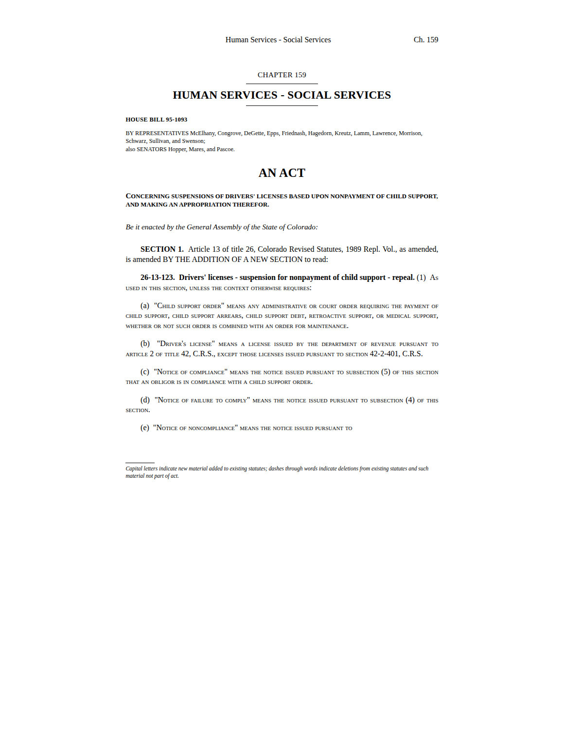Human Services - Social Services
Ch. 159
CHAPTER 159
HUMAN SERVICES - SOCIAL SERVICES
HOUSE BILL 95-1093
BY REPRESENTATIVES McElhany, Congrove, DeGette, Epps, Friednash, Hagedorn, Kreutz, Lamm, Lawrence, Morrison, Schwarz, Sullivan, and Swenson;
also SENATORS Hopper, Mares, and Pascoe.
AN ACT
CONCERNING SUSPENSIONS OF DRIVERS' LICENSES BASED UPON NONPAYMENT OF CHILD SUPPORT, AND MAKING AN APPROPRIATION THEREFOR.
Be it enacted by the General Assembly of the State of Colorado:
SECTION 1. Article 13 of title 26, Colorado Revised Statutes, 1989 Repl. Vol., as amended, is amended BY THE ADDITION OF A NEW SECTION to read:
26-13-123. Drivers' licenses - suspension for nonpayment of child support - repeal. (1) As used in this section, unless the context otherwise requires:
(a) "Child support order" means any administrative or court order requiring the payment of child support, child support arrears, child support debt, retroactive support, or medical support, whether or not such order is combined with an order for maintenance.
(b) "Driver's license" means a license issued by the department of revenue pursuant to article 2 of title 42, C.R.S., except those licenses issued pursuant to section 42-2-401, C.R.S.
(c) "Notice of compliance" means the notice issued pursuant to subsection (5) of this section that an obligor is in compliance with a child support order.
(d) "Notice of failure to comply" means the notice issued pursuant to subsection (4) of this section.
(e) "Notice of noncompliance" means the notice issued pursuant to
Capital letters indicate new material added to existing statutes; dashes through words indicate deletions from existing statutes and such material not part of act.